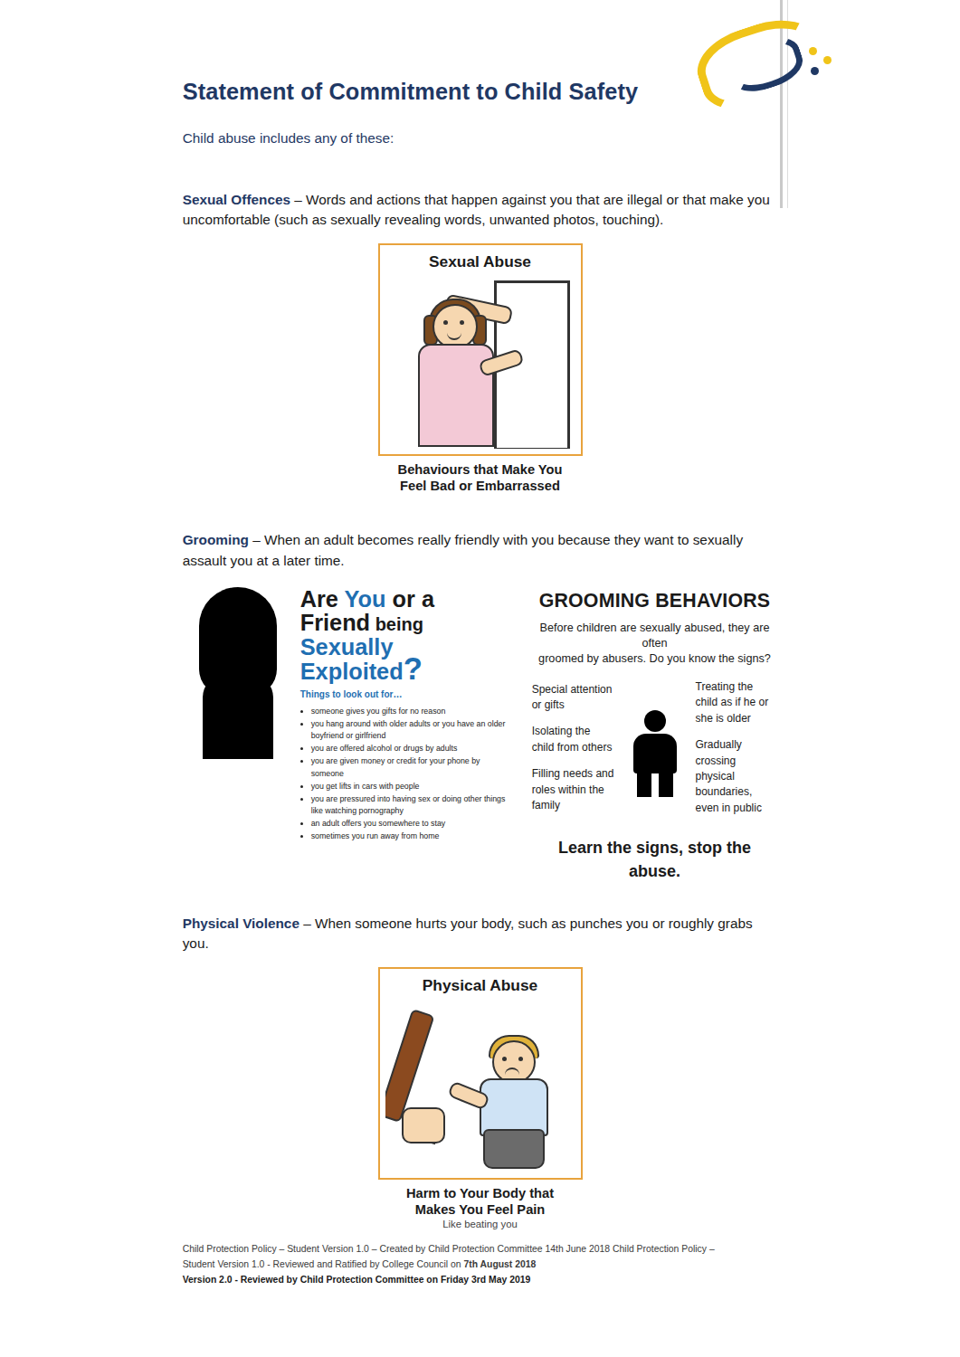Statement of Commitment to Child Safety
Child abuse includes any of these:
Sexual Offences – Words and actions that happen against you that are illegal or that make you uncomfortable (such as sexually revealing words, unwanted photos, touching).
Sexual Abuse
Behaviours that Make You
Feel Bad or Embarrassed
Grooming – When an adult becomes really friendly with you because they want to sexually assault you at a later time.
Are You or a
Friend being
Sexually
Exploited?
Things to look out for…
someone gives you gifts for no reason
you hang around with older adults or you have an older boyfriend or girlfriend
you are offered alcohol or drugs by adults
you are given money or credit for your phone by someone
you get lifts in cars with people
you are pressured into having sex or doing other things like watching pornography
an adult offers you somewhere to stay
sometimes you run away from home
GROOMING BEHAVIORS
Before children are sexually abused, they are often
groomed by abusers. Do you know the signs?
Special attention or gifts
Isolating the child from others
Filling needs and roles within the family
Treating the child as if he or she is older
Gradually crossing physical boundaries, even in public
Learn the signs, stop the abuse.
Physical Violence – When someone hurts your body, such as punches you or roughly grabs you.
Physical Abuse
Harm to Your Body that
Makes You Feel Pain Like beating you
Child Protection Policy – Student Version 1.0 – Created by Child Protection Committee 14th June 2018 Child Protection Policy –
Student Version 1.0 - Reviewed and Ratified by College Council on 7th August 2018
Version 2.0 - Reviewed by Child Protection Committee on Friday 3rd May 2019